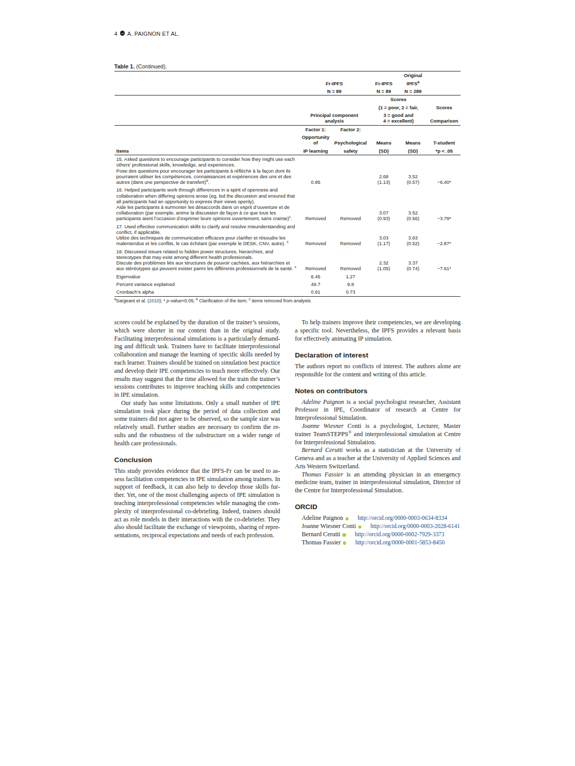4 A. PAIGNON ET AL.
Table 1. (Continued).
| | | | | Original | |
| --- | --- | --- | --- | --- | --- |
| | Fr-IPFS | Fr-IPFS | IPFS a | |
| | N = 89 | N = 89 | N = 289 | |
| | | Scores | |
| | | (1 = poor, 2 = fair, | Scores |
| | Principal component analysis | 3 = good and 4 = excellent) | Comparison |
| | Factor 1: | Factor 2: | | | |
| | Opportunity of | Psychological | Means | Means | T-student |
| Items | IP learning | safety | (SD) | (SD) | *p < .05 |
| 15. Asked questions to encourage participants to consider how they might use each others’ professional skills, knowledge, and experiences. Pose des questions pour encourager les participants à réfléchir à la façon dont ils pourraient utiliser les compétences, connaissances et expériences des uns et des autres (dans une perspective de transfert) b . | 0.85 | | 2.68 (1.13) | 3.52 (0.57) | −6.40* |
| 16. Helped participants work through differences in a spirit of openness and collaboration when differing opinions arose (eg, led the discussion and ensured that all participants had an opportunity to express their views openly). Aide les participants à surmonter les désaccords dans un esprit d’ouverture et de collaboration (par exemple, anime la discussion de façon à ce que tous les participants aient l’occasion d’exprimer leurs opinions ouvertement, sans crainte) c . | Removed | Removed | 3.07 (0.93) | 3.52 (0.56) | −3.79* |
| 17. Used effective communication skills to clarify and resolve misunderstanding and conflict, if applicable. Utilize des techniques de communication efficaces pour clarifier et résoudre les malentendus et les conflits, le cas échéant (par exemple le DESK, CNV, autre). c | Removed | Removed | 3.03 (1.17) | 3.63 (0.52) | −2.87* |
| 18. Discussed issues related to hidden power structures, hierarchies, and stereotypes that may exist among different health professionals. Discute des problèmes liés aux structures de pouvoir cachées, aux hiérarchies et aux stéréotypes qui peuvent exister parmi les différents professionnels de la santé. c | Removed | Removed | 2.32 (1.05) | 3.37 (0.74) | −7.61* |
| Eigenvalue | 6.45 | 1.27 | | | |
| Percent variance explained | 49.7 | 9.8 | | | |
| Cronbach’s alpha | 0.91 | 0.73 | | | |
aSargeant et al. (2010); * p-value<0.05; b Clarification of the item; c items removed from analysis.
scores could be explained by the duration of the trainer’s sessions, which were shorter in our context than in the original study. Facilitating interprofessional simulations is a particularly demanding and difficult task. Trainers have to facilitate interprofessional collaboration and manage the learning of specific skills needed by each learner. Trainers should be trained on simulation best practice and develop their IPE competencies to teach more effectively. Our results may suggest that the time allowed for the train the trainer’s sessions contributes to improve teaching skills and competencies in IPE simulation.
Our study has some limitations. Only a small number of IPE simulation took place during the period of data collection and some trainers did not agree to be observed, so the sample size was relatively small. Further studies are necessary to confirm the results and the robustness of the substructure on a wider range of health care professionals.
Conclusion
This study provides evidence that the IPFS-Fr can be used to assess facilitation competencies in IPE simulation among trainers. In support of feedback, it can also help to develop those skills further. Yet, one of the most challenging aspects of IPE simulation is teaching interprofessional competencies while managing the complexity of interprofessional co-debriefing. Indeed, trainers should act as role models in their interactions with the co-debriefer. They also should facilitate the exchange of viewpoints, sharing of representations, reciprocal expectations and needs of each profession.
To help trainers improve their competencies, we are developing a specific tool. Nevertheless, the IPFS provides a relevant basis for effectively animating IP simulation.
Declaration of interest
The authors report no conflicts of interest. The authors alone are responsible for the content and writing of this article.
Notes on contributors
Adeline Paignon is a social psychologist researcher, Assistant Professor in IPE, Coordinator of research at Centre for Interprofessional Simulation.
Joanne Wiesner Conti is a psychologist, Lecturer, Master trainer TeamSTEPPS® and interprofessional simulation at Centre for Interprofessional Simulation.
Bernard Cerutti works as a statistician at the University of Geneva and as a teacher at the University of Applied Sciences and Arts Western Switzerland.
Thomas Fassier is an attending physician in an emergency medicine team, trainer in interprofessional simulation, Director of the Centre for Interprofessional Simulation.
ORCID
Adeline Paignon http://orcid.org/0000-0003-0634-8334
Joanne Wiesner Conti http://orcid.org/0000-0003-2028-6141
Bernard Cerutti http://orcid.org/0000-0002-7929-3373
Thomas Fassier http://orcid.org/0000-0001-5853-8450